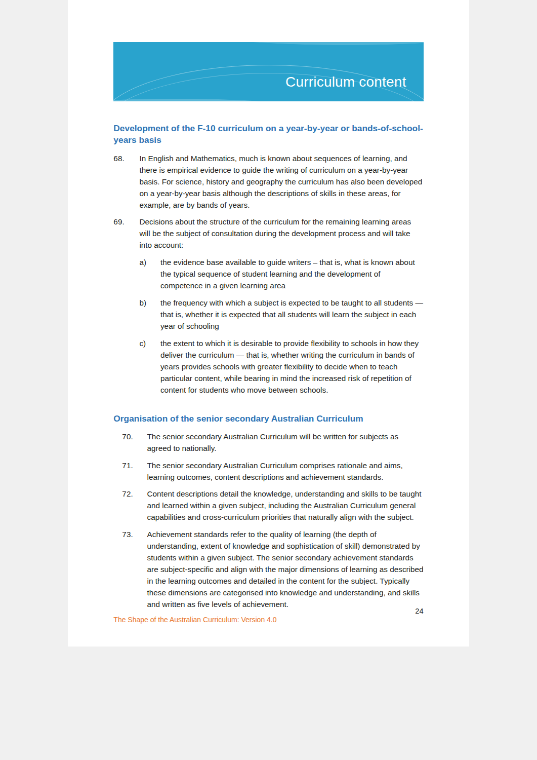Curriculum content
Development of the F-10 curriculum on a year-by-year or bands-of-school-years basis
68. In English and Mathematics, much is known about sequences of learning, and there is empirical evidence to guide the writing of curriculum on a year-by-year basis. For science, history and geography the curriculum has also been developed on a year-by-year basis although the descriptions of skills in these areas, for example, are by bands of years.
69. Decisions about the structure of the curriculum for the remaining learning areas will be the subject of consultation during the development process and will take into account:
a) the evidence base available to guide writers – that is, what is known about the typical sequence of student learning and the development of competence in a given learning area
b) the frequency with which a subject is expected to be taught to all students — that is, whether it is expected that all students will learn the subject in each year of schooling
c) the extent to which it is desirable to provide flexibility to schools in how they deliver the curriculum — that is, whether writing the curriculum in bands of years provides schools with greater flexibility to decide when to teach particular content, while bearing in mind the increased risk of repetition of content for students who move between schools.
Organisation of the senior secondary Australian Curriculum
70. The senior secondary Australian Curriculum will be written for subjects as agreed to nationally.
71. The senior secondary Australian Curriculum comprises rationale and aims, learning outcomes, content descriptions and achievement standards.
72. Content descriptions detail the knowledge, understanding and skills to be taught and learned within a given subject, including the Australian Curriculum general capabilities and cross-curriculum priorities that naturally align with the subject.
73. Achievement standards refer to the quality of learning (the depth of understanding, extent of knowledge and sophistication of skill) demonstrated by students within a given subject. The senior secondary achievement standards are subject-specific and align with the major dimensions of learning as described in the learning outcomes and detailed in the content for the subject. Typically these dimensions are categorised into knowledge and understanding, and skills and written as five levels of achievement.
24
The Shape of the Australian Curriculum: Version 4.0